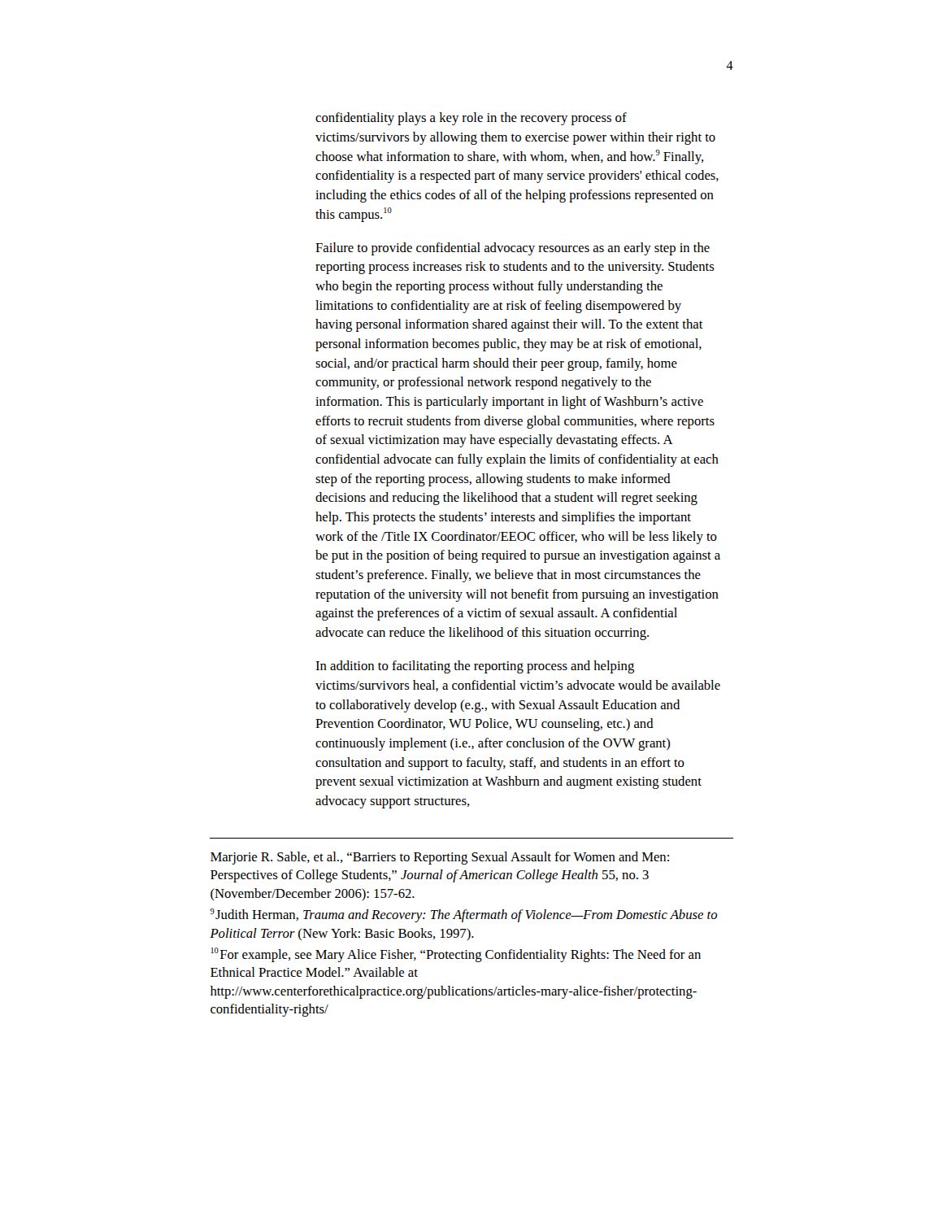4
confidentiality plays a key role in the recovery process of victims/survivors by allowing them to exercise power within their right to choose what information to share, with whom, when, and how.9 Finally, confidentiality is a respected part of many service providers' ethical codes, including the ethics codes of all of the helping professions represented on this campus.10
Failure to provide confidential advocacy resources as an early step in the reporting process increases risk to students and to the university. Students who begin the reporting process without fully understanding the limitations to confidentiality are at risk of feeling disempowered by having personal information shared against their will. To the extent that personal information becomes public, they may be at risk of emotional, social, and/or practical harm should their peer group, family, home community, or professional network respond negatively to the information. This is particularly important in light of Washburn’s active efforts to recruit students from diverse global communities, where reports of sexual victimization may have especially devastating effects. A confidential advocate can fully explain the limits of confidentiality at each step of the reporting process, allowing students to make informed decisions and reducing the likelihood that a student will regret seeking help. This protects the students’ interests and simplifies the important work of the /Title IX Coordinator/EEOC officer, who will be less likely to be put in the position of being required to pursue an investigation against a student’s preference. Finally, we believe that in most circumstances the reputation of the university will not benefit from pursuing an investigation against the preferences of a victim of sexual assault. A confidential advocate can reduce the likelihood of this situation occurring.
In addition to facilitating the reporting process and helping victims/survivors heal, a confidential victim’s advocate would be available to collaboratively develop (e.g., with Sexual Assault Education and Prevention Coordinator, WU Police, WU counseling, etc.) and continuously implement (i.e., after conclusion of the OVW grant) consultation and support to faculty, staff, and students in an effort to prevent sexual victimization at Washburn and augment existing student advocacy support structures,
Marjorie R. Sable, et al., “Barriers to Reporting Sexual Assault for Women and Men: Perspectives of College Students,” Journal of American College Health 55, no. 3 (November/December 2006): 157-62.
9 Judith Herman, Trauma and Recovery: The Aftermath of Violence—From Domestic Abuse to Political Terror (New York: Basic Books, 1997).
10 For example, see Mary Alice Fisher, “Protecting Confidentiality Rights: The Need for an Ethnical Practice Model.” Available at http://www.centerforethicalpractice.org/publications/articles-mary-alice-fisher/protecting-confidentiality-rights/